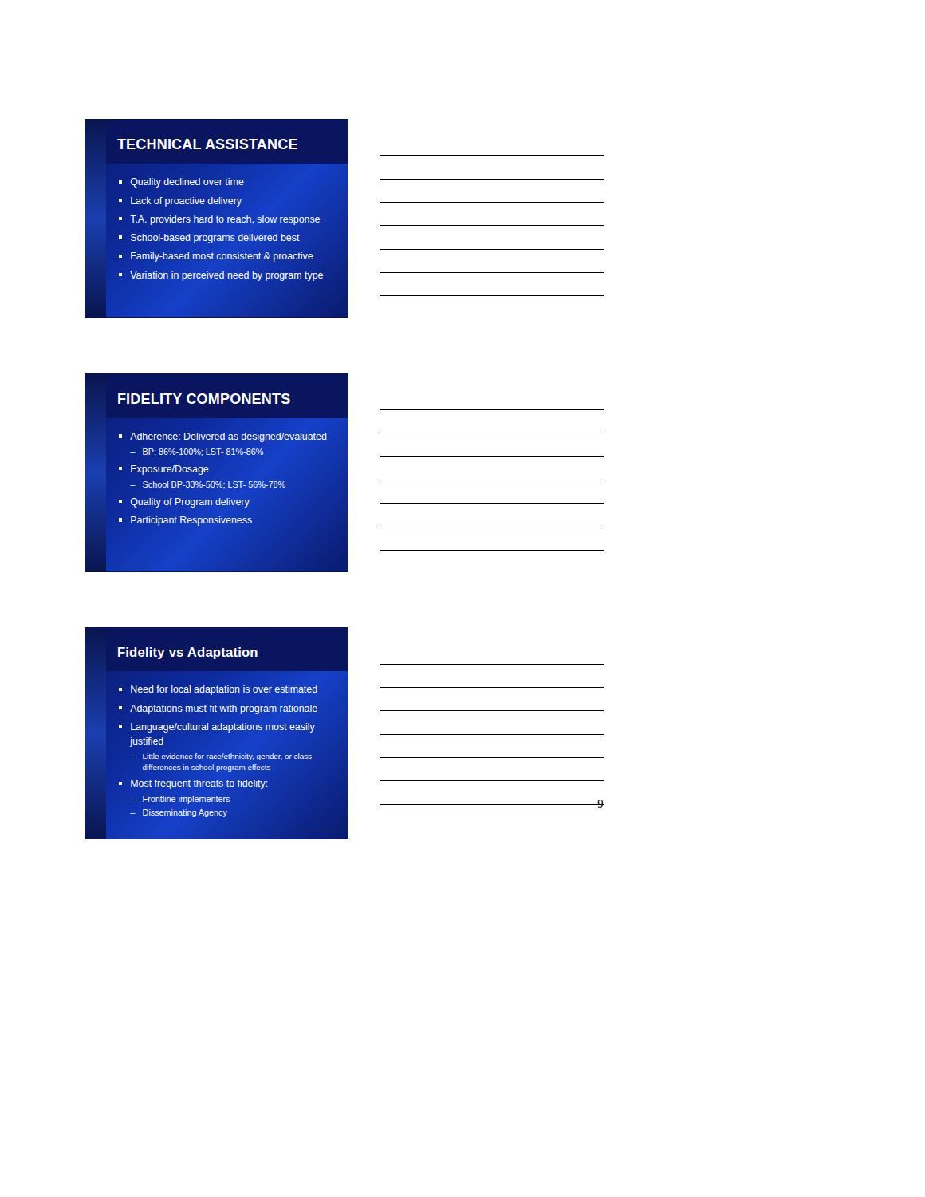TECHNICAL ASSISTANCE
Quality declined over time
Lack of proactive delivery
T.A. providers hard to reach, slow response
School-based programs delivered best
Family-based most consistent & proactive
Variation in perceived need by program type
FIDELITY COMPONENTS
Adherence: Delivered as designed/evaluated
BP; 86%-100%; LST- 81%-86%
Exposure/Dosage
School BP-33%-50%; LST- 56%-78%
Quality of Program delivery
Participant Responsiveness
Fidelity vs Adaptation
Need for local adaptation is over estimated
Adaptations must fit with program rationale
Language/cultural adaptations most easily justified
Little evidence for race/ethnicity, gender, or class differences in school program effects
Most frequent threats to fidelity:
Frontline implementers
Disseminating Agency
9